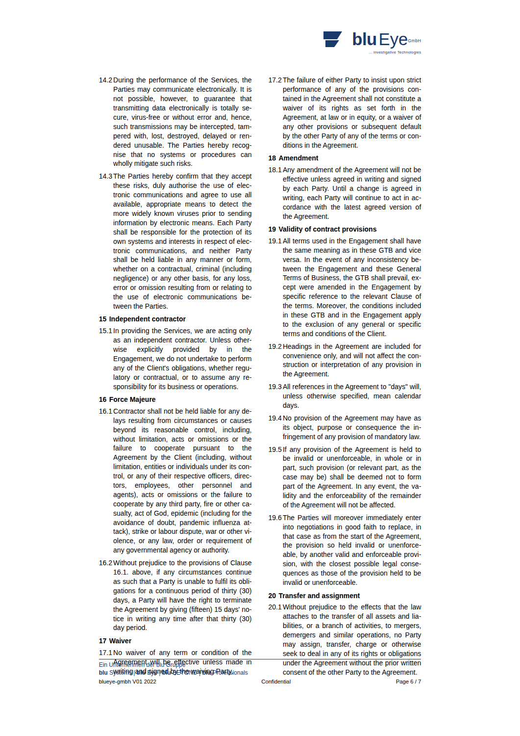blu Eye GmbH
... investigative Technologies
14.2 During the performance of the Services, the Parties may communicate electronically. It is not possible, however, to guarantee that transmitting data electronically is totally secure, virus-free or without error and, hence, such transmissions may be intercepted, tampered with, lost, destroyed, delayed or rendered unusable. The Parties hereby recognise that no systems or procedures can wholly mitigate such risks.
14.3 The Parties hereby confirm that they accept these risks, duly authorise the use of electronic communications and agree to use all available, appropriate means to detect the more widely known viruses prior to sending information by electronic means. Each Party shall be responsible for the protection of its own systems and interests in respect of electronic communications, and neither Party shall be held liable in any manner or form, whether on a contractual, criminal (including negligence) or any other basis, for any loss, error or omission resulting from or relating to the use of electronic communications between the Parties.
15 Independent contractor
15.1 In providing the Services, we are acting only as an independent contractor. Unless otherwise explicitly provided by in the Engagement, we do not undertake to perform any of the Client's obligations, whether regulatory or contractual, or to assume any responsibility for its business or operations.
16 Force Majeure
16.1 Contractor shall not be held liable for any delays resulting from circumstances or causes beyond its reasonable control, including, without limitation, acts or omissions or the failure to cooperate pursuant to the Agreement by the Client (including, without limitation, entities or individuals under its control, or any of their respective officers, directors, employees, other personnel and agents), acts or omissions or the failure to cooperate by any third party, fire or other casualty, act of God, epidemic (including for the avoidance of doubt, pandemic influenza attack), strike or labour dispute, war or other violence, or any law, order or requirement of any governmental agency or authority.
16.2 Without prejudice to the provisions of Clause 16.1. above, if any circumstances continue as such that a Party is unable to fulfil its obligations for a continuous period of thirty (30) days, a Party will have the right to terminate the Agreement by giving (fifteen) 15 days' notice in writing any time after that thirty (30) day period.
17 Waiver
17.1 No waiver of any term or condition of the Agreement will be effective unless made in writing and signed by the waiving Party.
17.2 The failure of either Party to insist upon strict performance of any of the provisions contained in the Agreement shall not constitute a waiver of its rights as set forth in the Agreement, at law or in equity, or a waiver of any other provisions or subsequent default by the other Party of any of the terms or conditions in the Agreement.
18 Amendment
18.1 Any amendment of the Agreement will not be effective unless agreed in writing and signed by each Party. Until a change is agreed in writing, each Party will continue to act in accordance with the latest agreed version of the Agreement.
19 Validity of contract provisions
19.1 All terms used in the Engagement shall have the same meaning as in these GTB and vice versa. In the event of any inconsistency between the Engagement and these General Terms of Business, the GTB shall prevail, except were amended in the Engagement by specific reference to the relevant Clause of the terms. Moreover, the conditions included in these GTB and in the Engagement apply to the exclusion of any general or specific terms and conditions of the Client.
19.2 Headings in the Agreement are included for convenience only, and will not affect the construction or interpretation of any provision in the Agreement.
19.3 All references in the Agreement to "days" will, unless otherwise specified, mean calendar days.
19.4 No provision of the Agreement may have as its object, purpose or consequence the infringement of any provision of mandatory law.
19.5 If any provision of the Agreement is held to be invalid or unenforceable, in whole or in part, such provision (or relevant part, as the case may be) shall be deemed not to form part of the Agreement. In any event, the validity and the enforceability of the remainder of the Agreement will not be affected.
19.6 The Parties will moreover immediately enter into negotiations in good faith to replace, in that case as from the start of the Agreement, the provision so held invalid or unenforceable, by another valid and enforceable provision, with the closest possible legal consequences as those of the provision held to be invalid or unenforceable.
20 Transfer and assignment
20.1 Without prejudice to the effects that the law attaches to the transfer of all assets and liabilities, or a branch of activities, to mergers, demergers and similar operations, no Party may assign, transfer, charge or otherwise seek to deal in any of its rights or obligations under the Agreement without the prior written consent of the other Party to the Agreement.
Ein Unternehmen der blu Gruppe
blu Systems | blu Eye | blu BEYOND | blu Professionals
blueye-gmbh V01 2022 Confidential Page 6 / 7